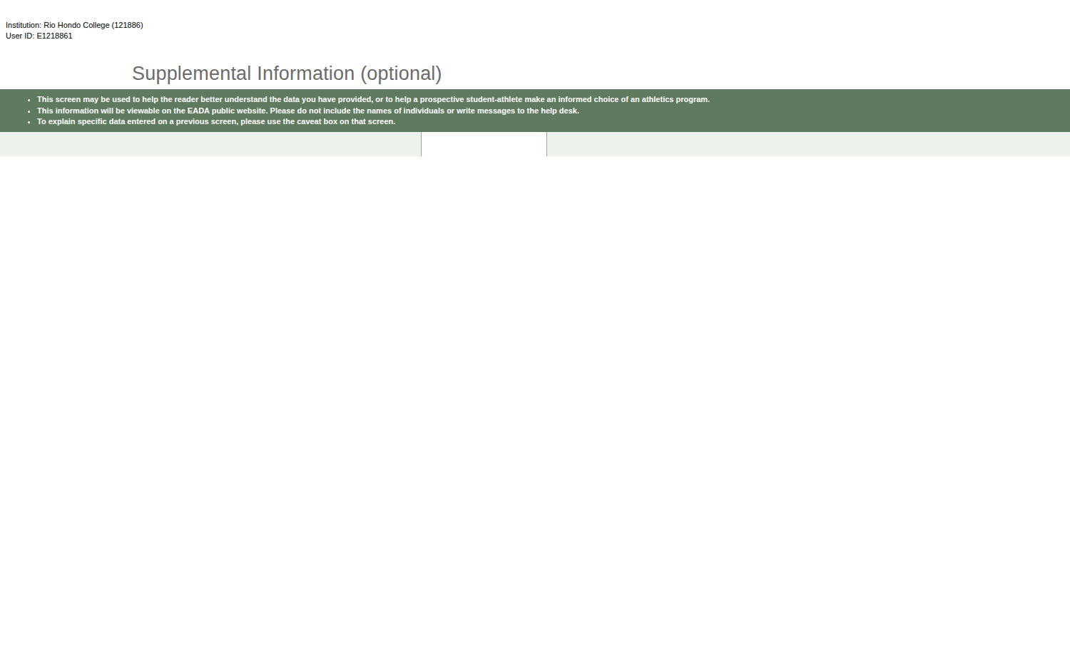Institution: Rio Hondo College (121886)
User ID: E1218861
Supplemental Information (optional)
This screen may be used to help the reader better understand the data you have provided, or to help a prospective student-athlete make an informed choice of an athletics program.
This information will be viewable on the EADA public website. Please do not include the names of individuals or write messages to the help desk.
To explain specific data entered on a previous screen, please use the caveat box on that screen.